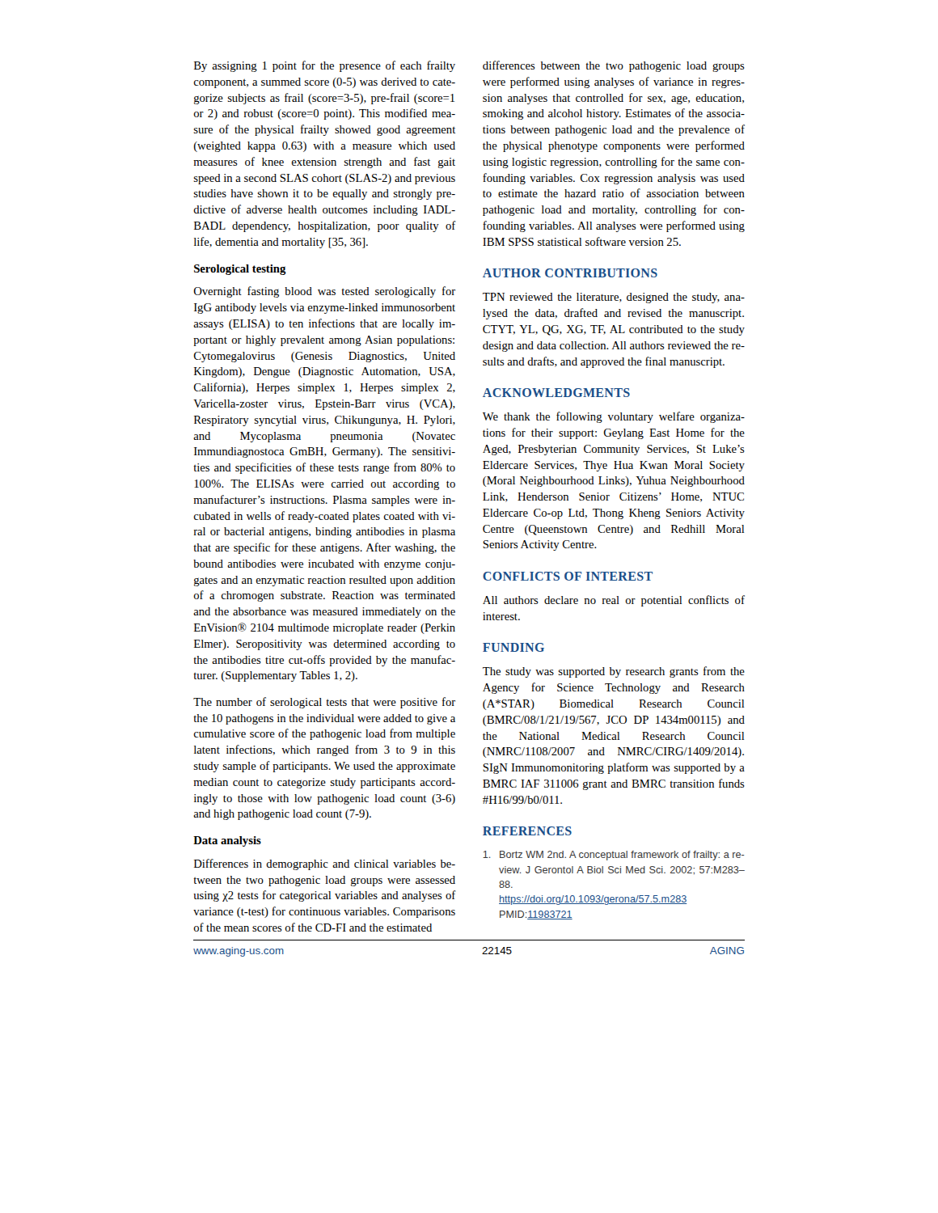By assigning 1 point for the presence of each frailty component, a summed score (0-5) was derived to categorize subjects as frail (score=3-5), pre-frail (score=1 or 2) and robust (score=0 point). This modified measure of the physical frailty showed good agreement (weighted kappa 0.63) with a measure which used measures of knee extension strength and fast gait speed in a second SLAS cohort (SLAS-2) and previous studies have shown it to be equally and strongly predictive of adverse health outcomes including IADL-BADL dependency, hospitalization, poor quality of life, dementia and mortality [35, 36].
Serological testing
Overnight fasting blood was tested serologically for IgG antibody levels via enzyme-linked immunosorbent assays (ELISA) to ten infections that are locally important or highly prevalent among Asian populations: Cytomegalovirus (Genesis Diagnostics, United Kingdom), Dengue (Diagnostic Automation, USA, California), Herpes simplex 1, Herpes simplex 2, Varicella-zoster virus, Epstein-Barr virus (VCA), Respiratory syncytial virus, Chikungunya, H. Pylori, and Mycoplasma pneumonia (Novatec Immundiagnostoca GmBH, Germany). The sensitivities and specificities of these tests range from 80% to 100%. The ELISAs were carried out according to manufacturer’s instructions. Plasma samples were incubated in wells of ready-coated plates coated with viral or bacterial antigens, binding antibodies in plasma that are specific for these antigens. After washing, the bound antibodies were incubated with enzyme conjugates and an enzymatic reaction resulted upon addition of a chromogen substrate. Reaction was terminated and the absorbance was measured immediately on the EnVision® 2104 multimode microplate reader (Perkin Elmer). Seropositivity was determined according to the antibodies titre cut-offs provided by the manufacturer. (Supplementary Tables 1, 2).
The number of serological tests that were positive for the 10 pathogens in the individual were added to give a cumulative score of the pathogenic load from multiple latent infections, which ranged from 3 to 9 in this study sample of participants. We used the approximate median count to categorize study participants accordingly to those with low pathogenic load count (3-6) and high pathogenic load count (7-9).
Data analysis
Differences in demographic and clinical variables between the two pathogenic load groups were assessed using χ2 tests for categorical variables and analyses of variance (t-test) for continuous variables. Comparisons of the mean scores of the CD-FI and the estimated
differences between the two pathogenic load groups were performed using analyses of variance in regression analyses that controlled for sex, age, education, smoking and alcohol history. Estimates of the associations between pathogenic load and the prevalence of the physical phenotype components were performed using logistic regression, controlling for the same confounding variables. Cox regression analysis was used to estimate the hazard ratio of association between pathogenic load and mortality, controlling for confounding variables. All analyses were performed using IBM SPSS statistical software version 25.
AUTHOR CONTRIBUTIONS
TPN reviewed the literature, designed the study, analysed the data, drafted and revised the manuscript. CTYT, YL, QG, XG, TF, AL contributed to the study design and data collection. All authors reviewed the results and drafts, and approved the final manuscript.
ACKNOWLEDGMENTS
We thank the following voluntary welfare organizations for their support: Geylang East Home for the Aged, Presbyterian Community Services, St Luke’s Eldercare Services, Thye Hua Kwan Moral Society (Moral Neighbourhood Links), Yuhua Neighbourhood Link, Henderson Senior Citizens’ Home, NTUC Eldercare Co-op Ltd, Thong Kheng Seniors Activity Centre (Queenstown Centre) and Redhill Moral Seniors Activity Centre.
CONFLICTS OF INTEREST
All authors declare no real or potential conflicts of interest.
FUNDING
The study was supported by research grants from the Agency for Science Technology and Research (A*STAR) Biomedical Research Council (BMRC/08/1/21/19/567, JCO DP 1434m00115) and the National Medical Research Council (NMRC/1108/2007 and NMRC/CIRG/1409/2014). SIgN Immunomonitoring platform was supported by a BMRC IAF 311006 grant and BMRC transition funds #H16/99/b0/011.
REFERENCES
1.
Bortz WM 2nd. A conceptual framework of frailty: a review. J Gerontol A Biol Sci Med Sci. 2002; 57:M283–88.
https://doi.org/10.1093/gerona/57.5.m283
PMID:11983721
www.aging-us.com
22145
AGING